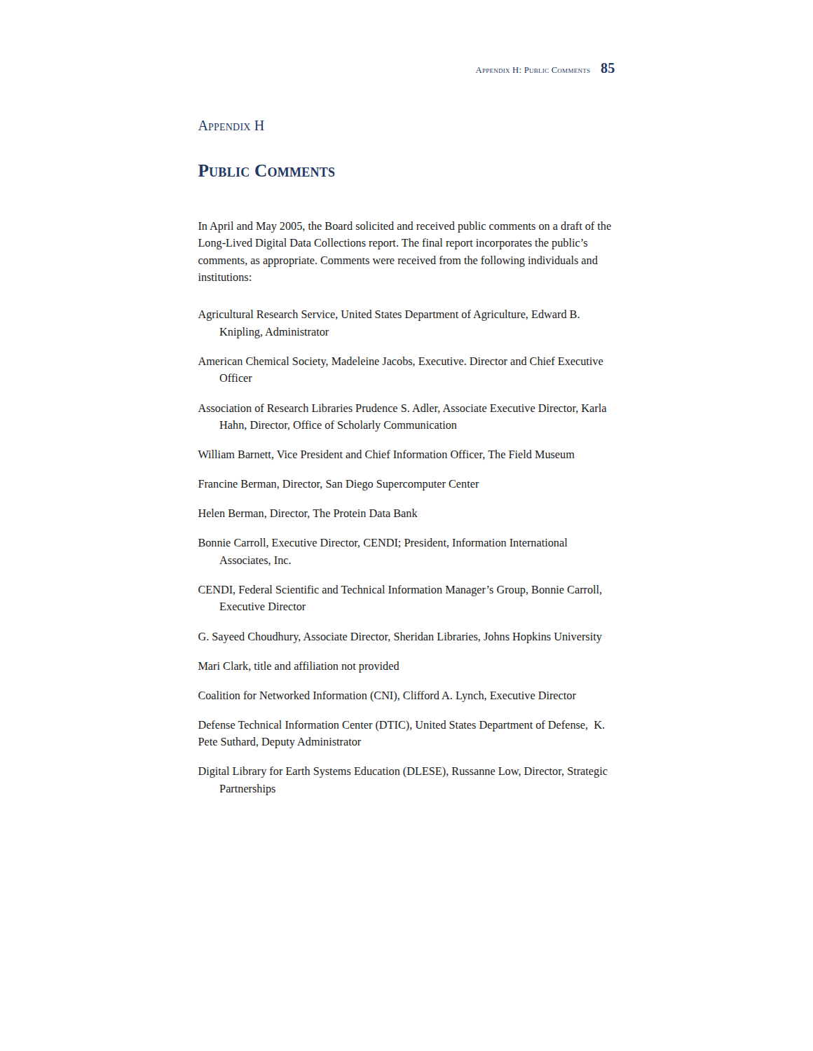Appendix H: Public Comments 85
Appendix H
Public Comments
In April and May 2005, the Board solicited and received public comments on a draft of the Long-Lived Digital Data Collections report. The final report incorporates the public’s comments, as appropriate. Comments were received from the following individuals and institutions:
Agricultural Research Service, United States Department of Agriculture, Edward B. Knipling, Administrator
American Chemical Society, Madeleine Jacobs, Executive. Director and Chief Executive Officer
Association of Research Libraries Prudence S. Adler, Associate Executive Director, Karla Hahn, Director, Office of Scholarly Communication
William Barnett, Vice President and Chief Information Officer, The Field Museum
Francine Berman, Director, San Diego Supercomputer Center
Helen Berman, Director, The Protein Data Bank
Bonnie Carroll, Executive Director, CENDI; President, Information International Associates, Inc.
CENDI, Federal Scientific and Technical Information Manager’s Group, Bonnie Carroll, Executive Director
G. Sayeed Choudhury, Associate Director, Sheridan Libraries, Johns Hopkins University
Mari Clark, title and affiliation not provided
Coalition for Networked Information (CNI), Clifford A. Lynch, Executive Director
Defense Technical Information Center (DTIC), United States Department of Defense, K. Pete Suthard, Deputy Administrator
Digital Library for Earth Systems Education (DLESE), Russanne Low, Director, Strategic Partnerships